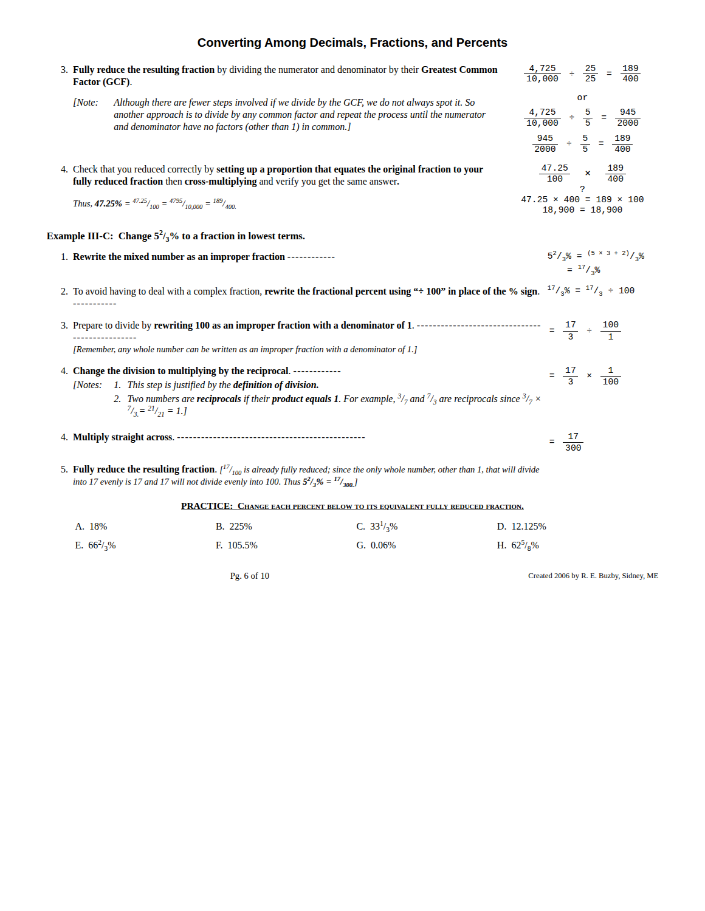Converting Among Decimals, Fractions, and Percents
3.
Fully reduce the resulting fraction by dividing the numerator and denominator by their Greatest Common Factor (GCF).
4,72510,000 ÷ 2525 = 189400
[Note:
Although there are fewer steps involved if we divide by the GCF, we do not always spot it. So another approach is to divide by any common factor and repeat the process until the numerator and denominator have no factors (other than 1) in common.]
or
4,72510,000 ÷ 55 = 9452000
9452000 ÷ 55 = 189400
4.
Check that you reduced correctly by setting up a proportion that equates the original fraction to your fully reduced fraction then cross-multiplying and verify you get the same answer.
Thus, 47.25% = 47.25/100 = 4795/10,000 = 189/400.
47.25100 ⨯ 189400
?
47.25 × 400 = 189 × 100
18,900 = 18,900
Example III-C: Change 52/3% to a fraction in lowest terms.
1.
Rewrite the mixed number as an improper fraction ------------
52/3% = (5 × 3 + 2)/3%
= 17/3%
2.
To avoid having to deal with a complex fraction, rewrite the fractional percent using “÷ 100” in place of the % sign. -----------
17/3% = 17/3 ÷ 100
3.
Prepare to divide by rewriting 100 as an improper fraction with a denominator of 1. -----------------------------------------------
[Remember, any whole number can be written as an improper fraction with a denominator of 1.]
= 173 ÷ 1001
4.
Change the division to multiplying by the reciprocal. ------------
[Notes:
1. This step is justified by the definition of division.
2. Two numbers are reciprocals if their product equals 1. For example, 3/7 and 7/3 are reciprocals since 3/7 × 7/3.= 21/21 = 1.]
= 173 × 1100
4.
Multiply straight across. -----------------------------------------------
= 17300
5.
Fully reduce the resulting fraction. [17/100 is already fully reduced; since the only whole number, other than 1, that will divide into 17 evenly is 17 and 17 will not divide evenly into 100. Thus 52/3% = 17/300.]
PRACTICE: Change each percent below to its equivalent fully reduced fraction.
| A. 18% | B. 225% | C. 33 1 / 3 % | D. 12.125% |
| E. 66 2 / 3 % | F. 105.5% | G. 0.06% | H. 62 5 / 8 % |
Pg. 6 of 10
Created 2006 by R. E. Buzby, Sidney, ME